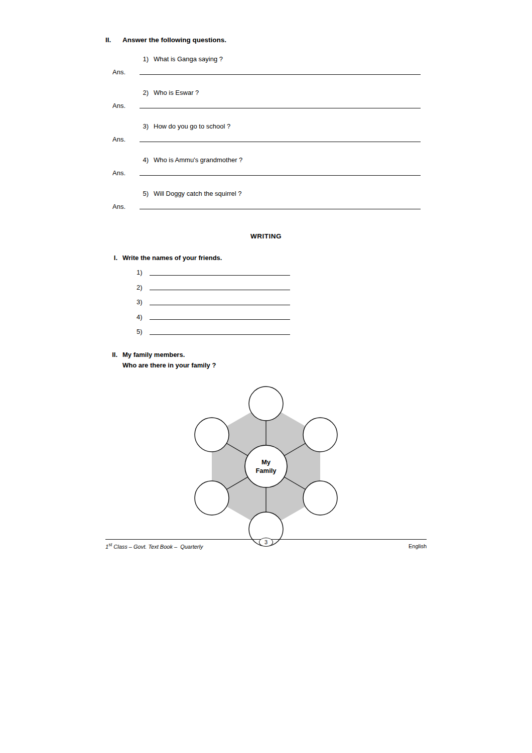II. Answer the following questions.
1) What is Ganga saying ?
Ans.
2) Who is Eswar ?
Ans.
3) How do you go to school ?
Ans.
4) Who is Ammu's grandmother ?
Ans.
5) Will Doggy catch the squirrel ?
Ans.
WRITING
I. Write the names of your friends.
1)
2)
3)
4)
5)
II. My family members.
Who are there in your family ?
My Family
1st Class – Govt. Text Book – Quarterly
3
English